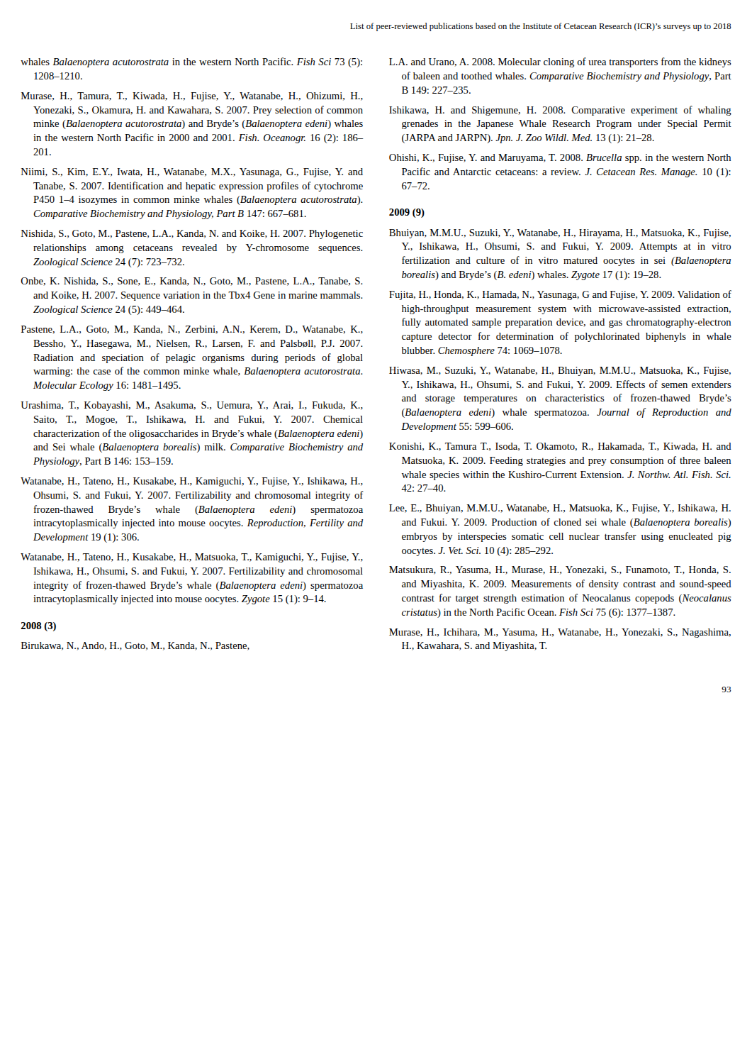List of peer-reviewed publications based on the Institute of Cetacean Research (ICR)’s surveys up to 2018
whales Balaenoptera acutorostrata in the western North Pacific. Fish Sci 73 (5): 1208–1210.
Murase, H., Tamura, T., Kiwada, H., Fujise, Y., Watanabe, H., Ohizumi, H., Yonezaki, S., Okamura, H. and Kawahara, S. 2007. Prey selection of common minke (Balaenoptera acutorostrata) and Bryde’s (Balaenoptera edeni) whales in the western North Pacific in 2000 and 2001. Fish. Oceanogr. 16 (2): 186–201.
Niimi, S., Kim, E.Y., Iwata, H., Watanabe, M.X., Yasunaga, G., Fujise, Y. and Tanabe, S. 2007. Identification and hepatic expression profiles of cytochrome P450 1–4 isozymes in common minke whales (Balaenoptera acutorostrata). Comparative Biochemistry and Physiology, Part B 147: 667–681.
Nishida, S., Goto, M., Pastene, L.A., Kanda, N. and Koike, H. 2007. Phylogenetic relationships among cetaceans revealed by Y-chromosome sequences. Zoological Science 24 (7): 723–732.
Onbe, K. Nishida, S., Sone, E., Kanda, N., Goto, M., Pastene, L.A., Tanabe, S. and Koike, H. 2007. Sequence variation in the Tbx4 Gene in marine mammals. Zoological Science 24 (5): 449–464.
Pastene, L.A., Goto, M., Kanda, N., Zerbini, A.N., Kerem, D., Watanabe, K., Bessho, Y., Hasegawa, M., Nielsen, R., Larsen, F. and Palsbøll, P.J. 2007. Radiation and speciation of pelagic organisms during periods of global warming: the case of the common minke whale, Balaenoptera acutorostrata. Molecular Ecology 16: 1481–1495.
Urashima, T., Kobayashi, M., Asakuma, S., Uemura, Y., Arai, I., Fukuda, K., Saito, T., Mogoe, T., Ishikawa, H. and Fukui, Y. 2007. Chemical characterization of the oligosaccharides in Bryde’s whale (Balaenoptera edeni) and Sei whale (Balaenoptera borealis) milk. Comparative Biochemistry and Physiology, Part B 146: 153–159.
Watanabe, H., Tateno, H., Kusakabe, H., Kamiguchi, Y., Fujise, Y., Ishikawa, H., Ohsumi, S. and Fukui, Y. 2007. Fertilizability and chromosomal integrity of frozen-thawed Bryde’s whale (Balaenoptera edeni) spermatozoa intracytoplasmically injected into mouse oocytes. Reproduction, Fertility and Development 19 (1): 306.
Watanabe, H., Tateno, H., Kusakabe, H., Matsuoka, T., Kamiguchi, Y., Fujise, Y., Ishikawa, H., Ohsumi, S. and Fukui, Y. 2007. Fertilizability and chromosomal integrity of frozen-thawed Bryde’s whale (Balaenoptera edeni) spermatozoa intracytoplasmically injected into mouse oocytes. Zygote 15 (1): 9–14.
2008 (3)
Birukawa, N., Ando, H., Goto, M., Kanda, N., Pastene,
L.A. and Urano, A. 2008. Molecular cloning of urea transporters from the kidneys of baleen and toothed whales. Comparative Biochemistry and Physiology, Part B 149: 227–235.
Ishikawa, H. and Shigemune, H. 2008. Comparative experiment of whaling grenades in the Japanese Whale Research Program under Special Permit (JARPA and JARPN). Jpn. J. Zoo Wildl. Med. 13 (1): 21–28.
Ohishi, K., Fujise, Y. and Maruyama, T. 2008. Brucella spp. in the western North Pacific and Antarctic cetaceans: a review. J. Cetacean Res. Manage. 10 (1): 67–72.
2009 (9)
Bhuiyan, M.M.U., Suzuki, Y., Watanabe, H., Hirayama, H., Matsuoka, K., Fujise, Y., Ishikawa, H., Ohsumi, S. and Fukui, Y. 2009. Attempts at in vitro fertilization and culture of in vitro matured oocytes in sei (Balaenoptera borealis) and Bryde’s (B. edeni) whales. Zygote 17 (1): 19–28.
Fujita, H., Honda, K., Hamada, N., Yasunaga, G and Fujise, Y. 2009. Validation of high-throughput measurement system with microwave-assisted extraction, fully automated sample preparation device, and gas chromatography-electron capture detector for determination of polychlorinated biphenyls in whale blubber. Chemosphere 74: 1069–1078.
Hiwasa, M., Suzuki, Y., Watanabe, H., Bhuiyan, M.M.U., Matsuoka, K., Fujise, Y., Ishikawa, H., Ohsumi, S. and Fukui, Y. 2009. Effects of semen extenders and storage temperatures on characteristics of frozen-thawed Bryde’s (Balaenoptera edeni) whale spermatozoa. Journal of Reproduction and Development 55: 599–606.
Konishi, K., Tamura T., Isoda, T. Okamoto, R., Hakamada, T., Kiwada, H. and Matsuoka, K. 2009. Feeding strategies and prey consumption of three baleen whale species within the Kushiro-Current Extension. J. Northw. Atl. Fish. Sci. 42: 27–40.
Lee, E., Bhuiyan, M.M.U., Watanabe, H., Matsuoka, K., Fujise, Y., Ishikawa, H. and Fukui. Y. 2009. Production of cloned sei whale (Balaenoptera borealis) embryos by interspecies somatic cell nuclear transfer using enucleated pig oocytes. J. Vet. Sci. 10 (4): 285–292.
Matsukura, R., Yasuma, H., Murase, H., Yonezaki, S., Funamoto, T., Honda, S. and Miyashita, K. 2009. Measurements of density contrast and sound-speed contrast for target strength estimation of Neocalanus copepods (Neocalanus cristatus) in the North Pacific Ocean. Fish Sci 75 (6): 1377–1387.
Murase, H., Ichihara, M., Yasuma, H., Watanabe, H., Yonezaki, S., Nagashima, H., Kawahara, S. and Miyashita, T.
93